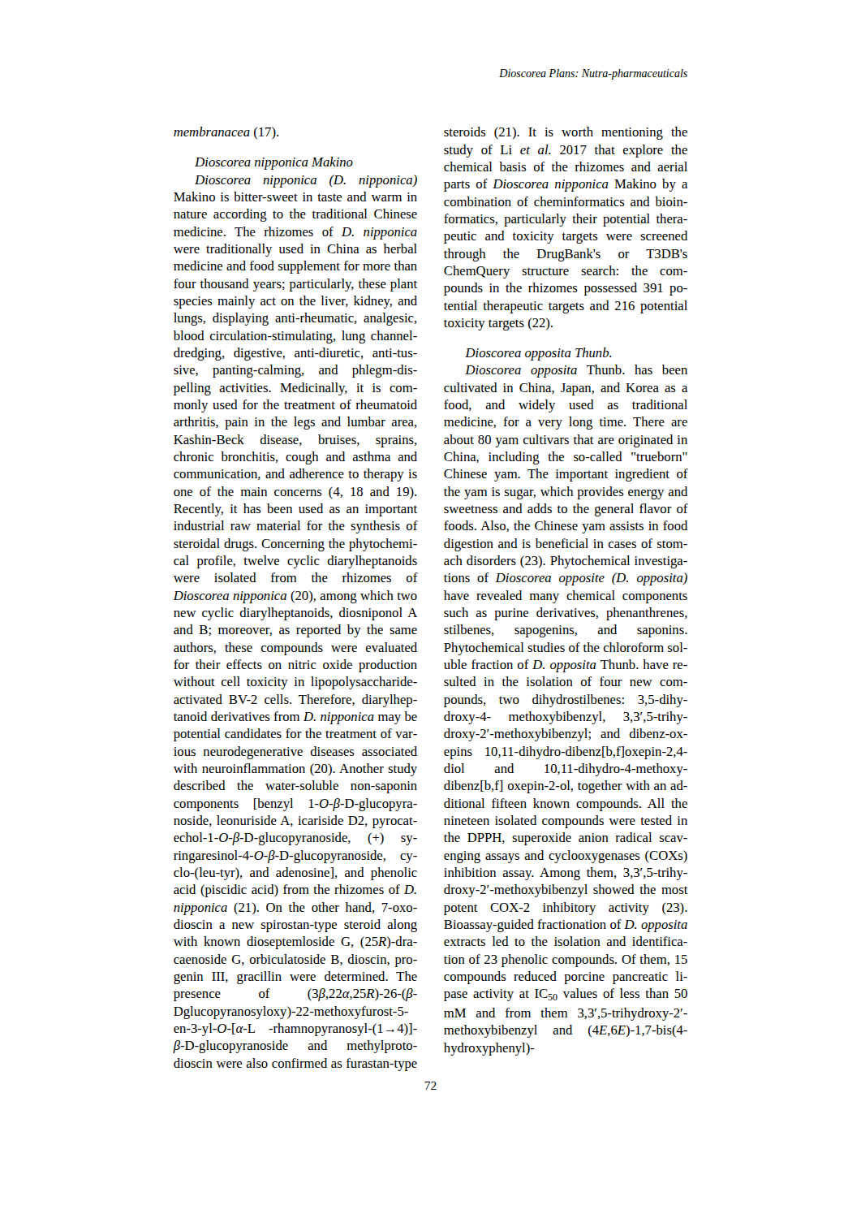Dioscorea Plans: Nutra-pharmaceuticals
membranacea (17).
Dioscorea nipponica Makino
Dioscorea nipponica (D. nipponica) Makino is bitter-sweet in taste and warm in nature according to the traditional Chinese medicine. The rhizomes of D. nipponica were traditionally used in China as herbal medicine and food supplement for more than four thousand years; particularly, these plant species mainly act on the liver, kidney, and lungs, displaying anti-rheumatic, analgesic, blood circulation-stimulating, lung channel-dredging, digestive, anti-diuretic, anti-tussive, panting-calming, and phlegm-dispelling activities. Medicinally, it is commonly used for the treatment of rheumatoid arthritis, pain in the legs and lumbar area, Kashin-Beck disease, bruises, sprains, chronic bronchitis, cough and asthma and communication, and adherence to therapy is one of the main concerns (4, 18 and 19). Recently, it has been used as an important industrial raw material for the synthesis of steroidal drugs. Concerning the phytochemical profile, twelve cyclic diarylheptanoids were isolated from the rhizomes of Dioscorea nipponica (20), among which two new cyclic diarylheptanoids, diosniponol A and B; moreover, as reported by the same authors, these compounds were evaluated for their effects on nitric oxide production without cell toxicity in lipopolysaccharide-activated BV-2 cells. Therefore, diarylheptanoid derivatives from D. nipponica may be potential candidates for the treatment of various neurodegenerative diseases associated with neuroinflammation (20). Another study described the water-soluble non-saponin components [benzyl 1-O-β-D-glucopyranoside, leonuriside A, icariside D2, pyrocatechol-1-O-β-D-glucopyranoside, (+) syringaresinol-4-O-β-D-glucopyranoside, cyclo-(leu-tyr), and adenosine], and phenolic acid (piscidic acid) from the rhizomes of D. nipponica (21). On the other hand, 7-oxodioscin a new spirostan-type steroid along with known dioseptemloside G, (25R)-dracaenoside G, orbiculatoside B, dioscin, progenin III, gracillin were determined. The presence of (3β,22α,25R)-26-(β-Dglucopyranosyloxy)-22-methoxyfurost-5-en-3-yl-O-[α-L -rhamnopyranosyl-(1→4)]-β-D-glucopyranoside and methylprotodioscin were also confirmed as furastan-type steroids (21). It is worth mentioning the study of Li et al. 2017 that explore the chemical basis of the rhizomes and aerial parts of Dioscorea nipponica Makino by a combination of cheminformatics and bioinformatics, particularly their potential therapeutic and toxicity targets were screened through the DrugBank's or T3DB's ChemQuery structure search: the compounds in the rhizomes possessed 391 potential therapeutic targets and 216 potential toxicity targets (22).
Dioscorea opposita Thunb.
Dioscorea opposita Thunb. has been cultivated in China, Japan, and Korea as a food, and widely used as traditional medicine, for a very long time. There are about 80 yam cultivars that are originated in China, including the so-called "trueborn" Chinese yam. The important ingredient of the yam is sugar, which provides energy and sweetness and adds to the general flavor of foods. Also, the Chinese yam assists in food digestion and is beneficial in cases of stomach disorders (23). Phytochemical investigations of Dioscorea opposite (D. opposita) have revealed many chemical components such as purine derivatives, phenanthrenes, stilbenes, sapogenins, and saponins. Phytochemical studies of the chloroform soluble fraction of D. opposita Thunb. have resulted in the isolation of four new compounds, two dihydrostilbenes: 3,5-dihydroxy-4- methoxybibenzyl, 3,3′,5-trihydroxy-2′-methoxybibenzyl; and dibenz-oxepins 10,11-dihydro-dibenz[b,f]oxepin-2,4-diol and 10,11-dihydro-4-methoxy-dibenz[b,f] oxepin-2-ol, together with an additional fifteen known compounds. All the nineteen isolated compounds were tested in the DPPH, superoxide anion radical scavenging assays and cyclooxygenases (COXs) inhibition assay. Among them, 3,3′,5-trihydroxy-2′-methoxybibenzyl showed the most potent COX-2 inhibitory activity (23). Bioassay-guided fractionation of D. opposita extracts led to the isolation and identification of 23 phenolic compounds. Of them, 15 compounds reduced porcine pancreatic lipase activity at IC50 values of less than 50 mM and from them 3,3′,5-trihydroxy-2′-methoxybibenzyl and (4E,6E)-1,7-bis(4-hydroxyphenyl)-
72